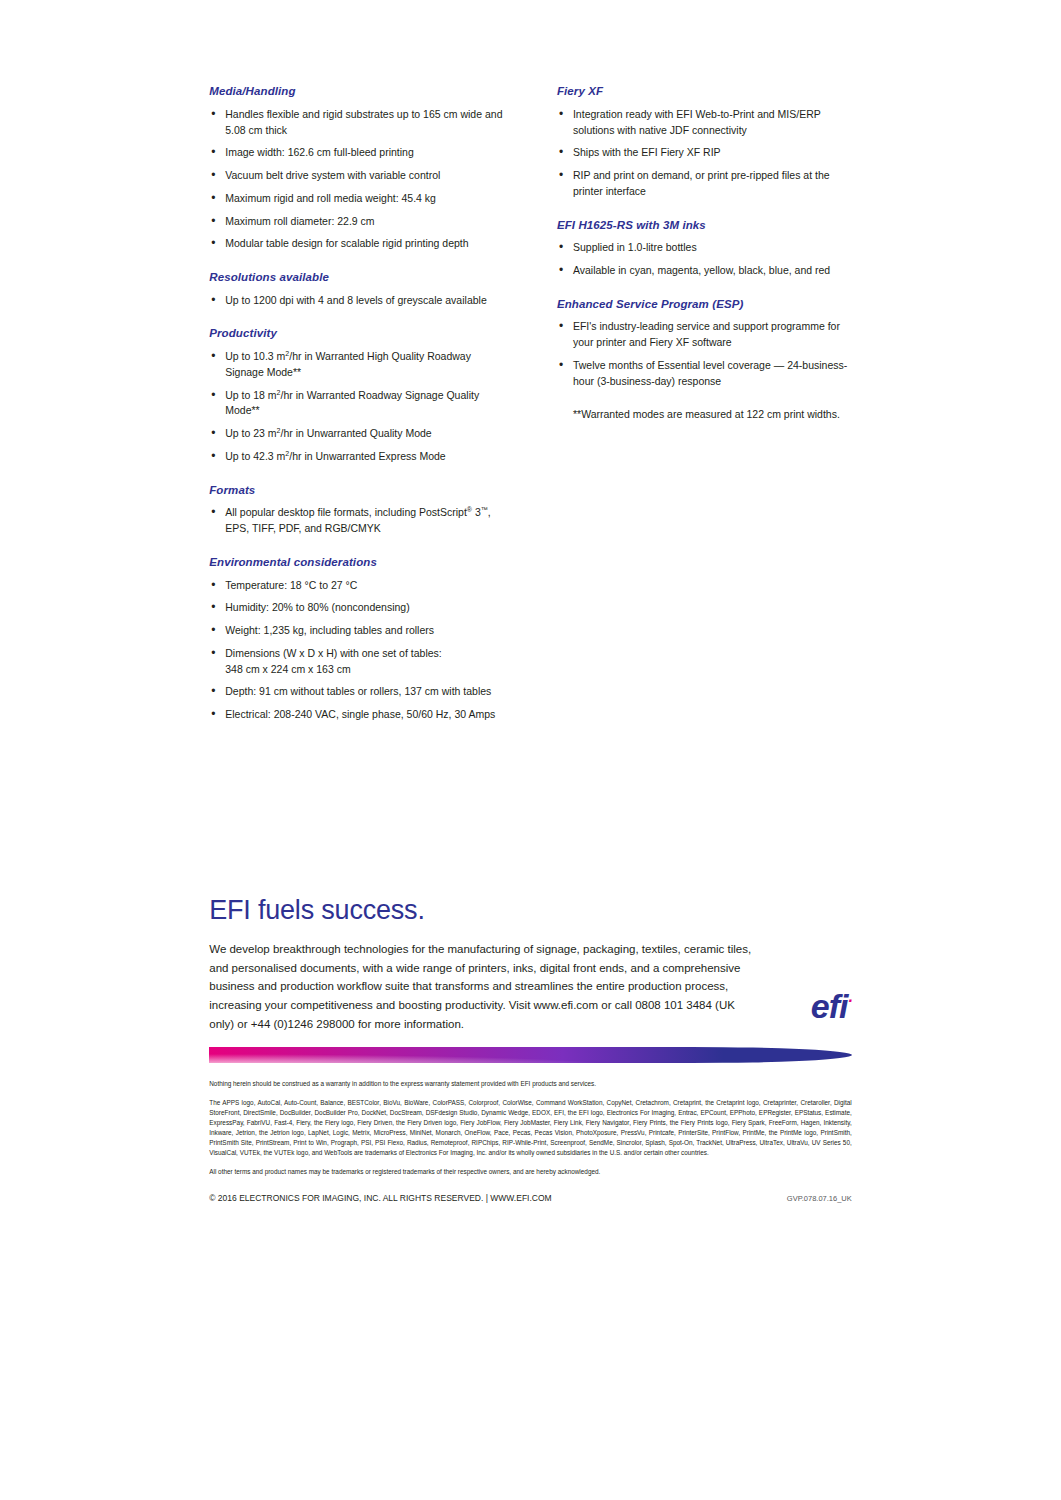Media/Handling
Handles flexible and rigid substrates up to 165 cm wide and 5.08 cm thick
Image width: 162.6 cm full-bleed printing
Vacuum belt drive system with variable control
Maximum rigid and roll media weight: 45.4 kg
Maximum roll diameter: 22.9 cm
Modular table design for scalable rigid printing depth
Resolutions available
Up to 1200 dpi with 4 and 8 levels of greyscale available
Productivity
Up to 10.3 m2/hr in Warranted High Quality Roadway Signage Mode**
Up to 18 m2/hr in Warranted Roadway Signage Quality Mode**
Up to 23 m2/hr in Unwarranted Quality Mode
Up to 42.3 m2/hr in Unwarranted Express Mode
Formats
All popular desktop file formats, including PostScript® 3™, EPS, TIFF, PDF, and RGB/CMYK
Environmental considerations
Temperature: 18 °C to 27 °C
Humidity: 20% to 80% (noncondensing)
Weight: 1,235 kg, including tables and rollers
Dimensions (W x D x H) with one set of tables:
348 cm x 224 cm x 163 cm
Depth: 91 cm without tables or rollers, 137 cm with tables
Electrical: 208-240 VAC, single phase, 50/60 Hz, 30 Amps
Fiery XF
Integration ready with EFI Web-to-Print and MIS/ERP solutions with native JDF connectivity
Ships with the EFI Fiery XF RIP
RIP and print on demand, or print pre-ripped files at the printer interface
EFI H1625-RS with 3M inks
Supplied in 1.0-litre bottles
Available in cyan, magenta, yellow, black, blue, and red
Enhanced Service Program (ESP)
EFI's industry-leading service and support programme for your printer and Fiery XF software
Twelve months of Essential level coverage — 24-business-hour (3-business-day) response
**Warranted modes are measured at 122 cm print widths.
EFI fuels success.
We develop breakthrough technologies for the manufacturing of signage, packaging, textiles, ceramic tiles, and personalised documents, with a wide range of printers, inks, digital front ends, and a comprehensive business and production workflow suite that transforms and streamlines the entire production process, increasing your competitiveness and boosting productivity. Visit www.efi.com or call 0808 101 3484 (UK only) or +44 (0)1246 298000 for more information.
efi·
Nothing herein should be construed as a warranty in addition to the express warranty statement provided with EFI products and services.
The APPS logo, AutoCal, Auto-Count, Balance, BESTColor, BioVu, BioWare, ColorPASS, Colorproof, ColorWise, Command WorkStation, CopyNet, Cretachrom, Cretaprint, the Cretaprint logo, Cretaprinter, Cretaroller, Digital StoreFront, DirectSmile, DocBuilder, DocBuilder Pro, DockNet, DocStream, DSFdesign Studio, Dynamic Wedge, EDOX, EFI, the EFI logo, Electronics For Imaging, Entrac, EPCount, EPPhoto, EPRegister, EPStatus, Estimate, ExpressPay, FabriVU, Fast-4, Fiery, the Fiery logo, Fiery Driven, the Fiery Driven logo, Fiery JobFlow, Fiery JobMaster, Fiery Link, Fiery Navigator, Fiery Prints, the Fiery Prints logo, Fiery Spark, FreeForm, Hagen, Inktensity, Inkware, Jetrion, the Jetrion logo, LapNet, Logic, Metrix, MicroPress, MiniNet, Monarch, OneFlow, Pace, Pecas, Pecas Vision, PhotoXposure, PressVu, Printcafe, PrinterSite, PrintFlow, PrintMe, the PrintMe logo, PrintSmith, PrintSmith Site, PrintStream, Print to Win, Prograph, PSI, PSI Flexo, Radius, Remoteproof, RIPChips, RIP-While-Print, Screenproof, SendMe, Sincrolor, Splash, Spot-On, TrackNet, UltraPress, UltraTex, UltraVu, UV Series 50, VisualCal, VUTEk, the VUTEk logo, and WebTools are trademarks of Electronics For Imaging, Inc. and/or its wholly owned subsidiaries in the U.S. and/or certain other countries.
All other terms and product names may be trademarks or registered trademarks of their respective owners, and are hereby acknowledged.
© 2016 ELECTRONICS FOR IMAGING, INC. ALL RIGHTS RESERVED. | WWW.EFI.COM GVP.078.07.16_UK